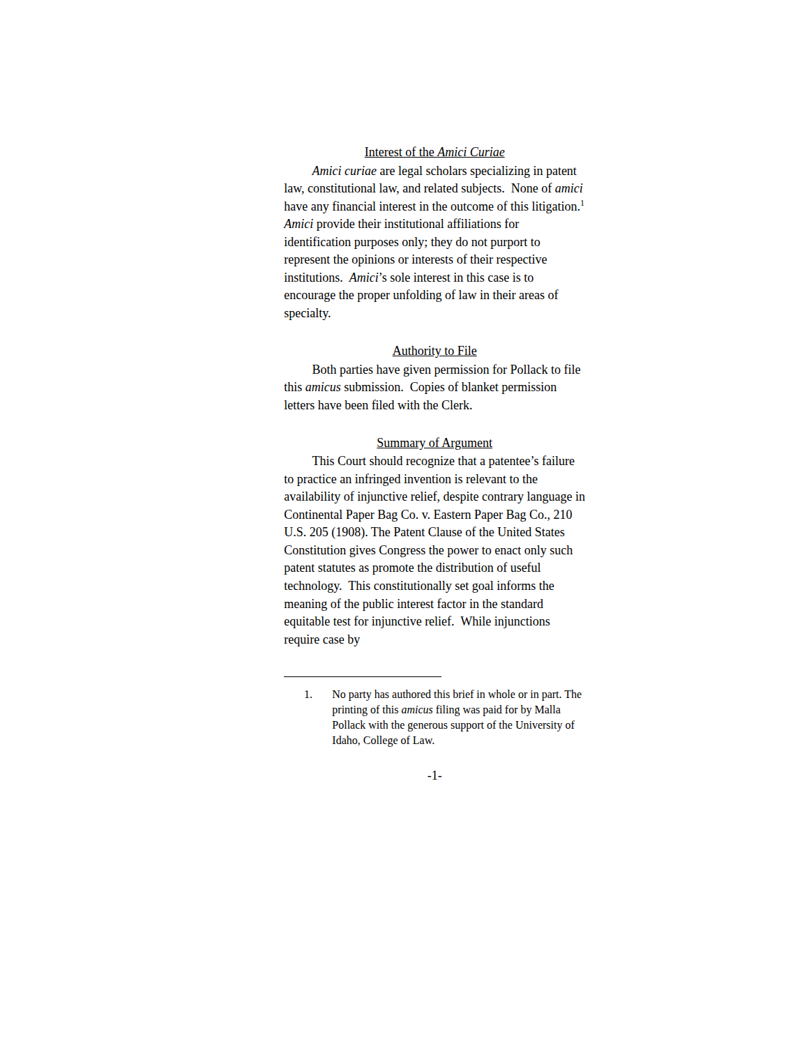Interest of the Amici Curiae
Amici curiae are legal scholars specializing in patent law, constitutional law, and related subjects. None of amici have any financial interest in the outcome of this litigation.1 Amici provide their institutional affiliations for identification purposes only; they do not purport to represent the opinions or interests of their respective institutions. Amici’s sole interest in this case is to encourage the proper unfolding of law in their areas of specialty.
Authority to File
Both parties have given permission for Pollack to file this amicus submission. Copies of blanket permission letters have been filed with the Clerk.
Summary of Argument
This Court should recognize that a patentee’s failure to practice an infringed invention is relevant to the availability of injunctive relief, despite contrary language in Continental Paper Bag Co. v. Eastern Paper Bag Co., 210 U.S. 205 (1908). The Patent Clause of the United States Constitution gives Congress the power to enact only such patent statutes as promote the distribution of useful technology. This constitutionally set goal informs the meaning of the public interest factor in the standard equitable test for injunctive relief. While injunctions require case by
1. No party has authored this brief in whole or in part. The printing of this amicus filing was paid for by Malla Pollack with the generous support of the University of Idaho, College of Law.
-1-